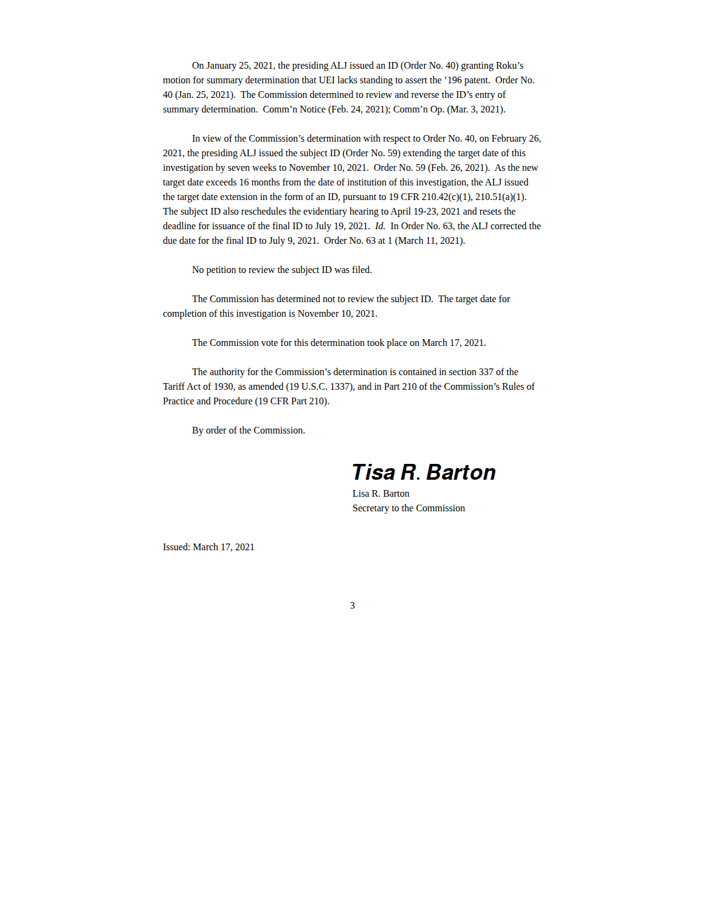On January 25, 2021, the presiding ALJ issued an ID (Order No. 40) granting Roku’s motion for summary determination that UEI lacks standing to assert the ’196 patent. Order No. 40 (Jan. 25, 2021). The Commission determined to review and reverse the ID’s entry of summary determination. Comm’n Notice (Feb. 24, 2021); Comm’n Op. (Mar. 3, 2021).
In view of the Commission’s determination with respect to Order No. 40, on February 26, 2021, the presiding ALJ issued the subject ID (Order No. 59) extending the target date of this investigation by seven weeks to November 10, 2021. Order No. 59 (Feb. 26, 2021). As the new target date exceeds 16 months from the date of institution of this investigation, the ALJ issued the target date extension in the form of an ID, pursuant to 19 CFR 210.42(c)(1), 210.51(a)(1). The subject ID also reschedules the evidentiary hearing to April 19-23, 2021 and resets the deadline for issuance of the final ID to July 19, 2021. Id. In Order No. 63, the ALJ corrected the due date for the final ID to July 9, 2021. Order No. 63 at 1 (March 11, 2021).
No petition to review the subject ID was filed.
The Commission has determined not to review the subject ID. The target date for completion of this investigation is November 10, 2021.
The Commission vote for this determination took place on March 17, 2021.
The authority for the Commission’s determination is contained in section 337 of the Tariff Act of 1930, as amended (19 U.S.C. 1337), and in Part 210 of the Commission’s Rules of Practice and Procedure (19 CFR Part 210).
By order of the Commission.
𝑻𝒊𝒔𝒂 𝑹. 𝑩𝒂𝒓𝒕𝒐𝒏
Lisa R. Barton
Secretary to the Commission
Issued: March 17, 2021
3